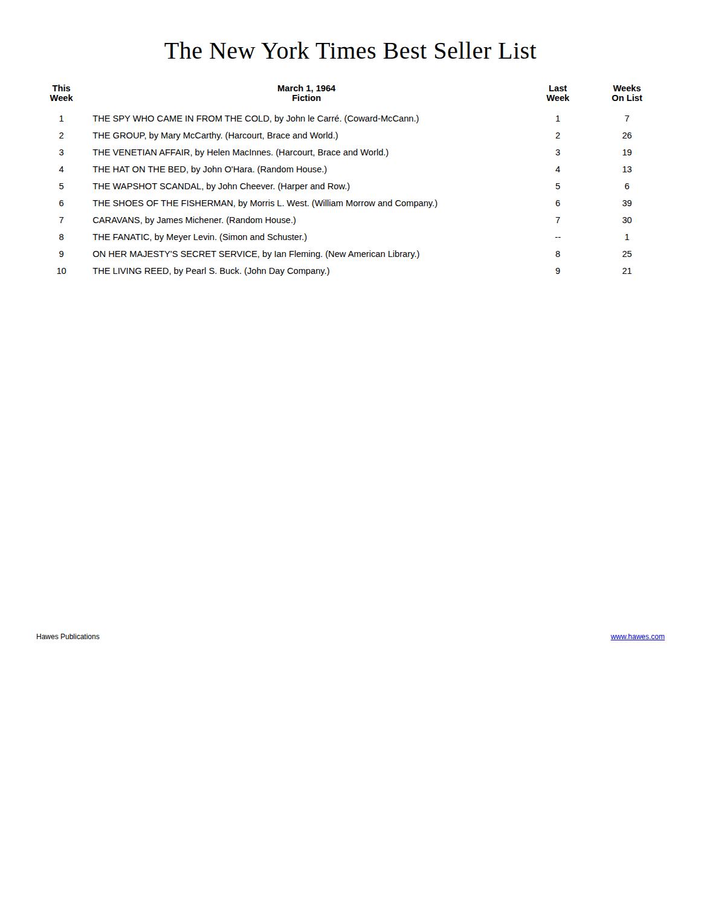The New York Times Best Seller List
| This Week | March 1, 1964 Fiction | Last Week | Weeks On List |
| --- | --- | --- | --- |
| 1 | THE SPY WHO CAME IN FROM THE COLD, by John le Carré. (Coward-McCann.) | 1 | 7 |
| 2 | THE GROUP, by Mary McCarthy. (Harcourt, Brace and World.) | 2 | 26 |
| 3 | THE VENETIAN AFFAIR, by Helen MacInnes. (Harcourt, Brace and World.) | 3 | 19 |
| 4 | THE HAT ON THE BED, by John O'Hara. (Random House.) | 4 | 13 |
| 5 | THE WAPSHOT SCANDAL, by John Cheever. (Harper and Row.) | 5 | 6 |
| 6 | THE SHOES OF THE FISHERMAN, by Morris L. West. (William Morrow and Company.) | 6 | 39 |
| 7 | CARAVANS, by James Michener. (Random House.) | 7 | 30 |
| 8 | THE FANATIC, by Meyer Levin. (Simon and Schuster.) | -- | 1 |
| 9 | ON HER MAJESTY'S SECRET SERVICE, by Ian Fleming. (New American Library.) | 8 | 25 |
| 10 | THE LIVING REED, by Pearl S. Buck. (John Day Company.) | 9 | 21 |
Hawes Publications www.hawes.com